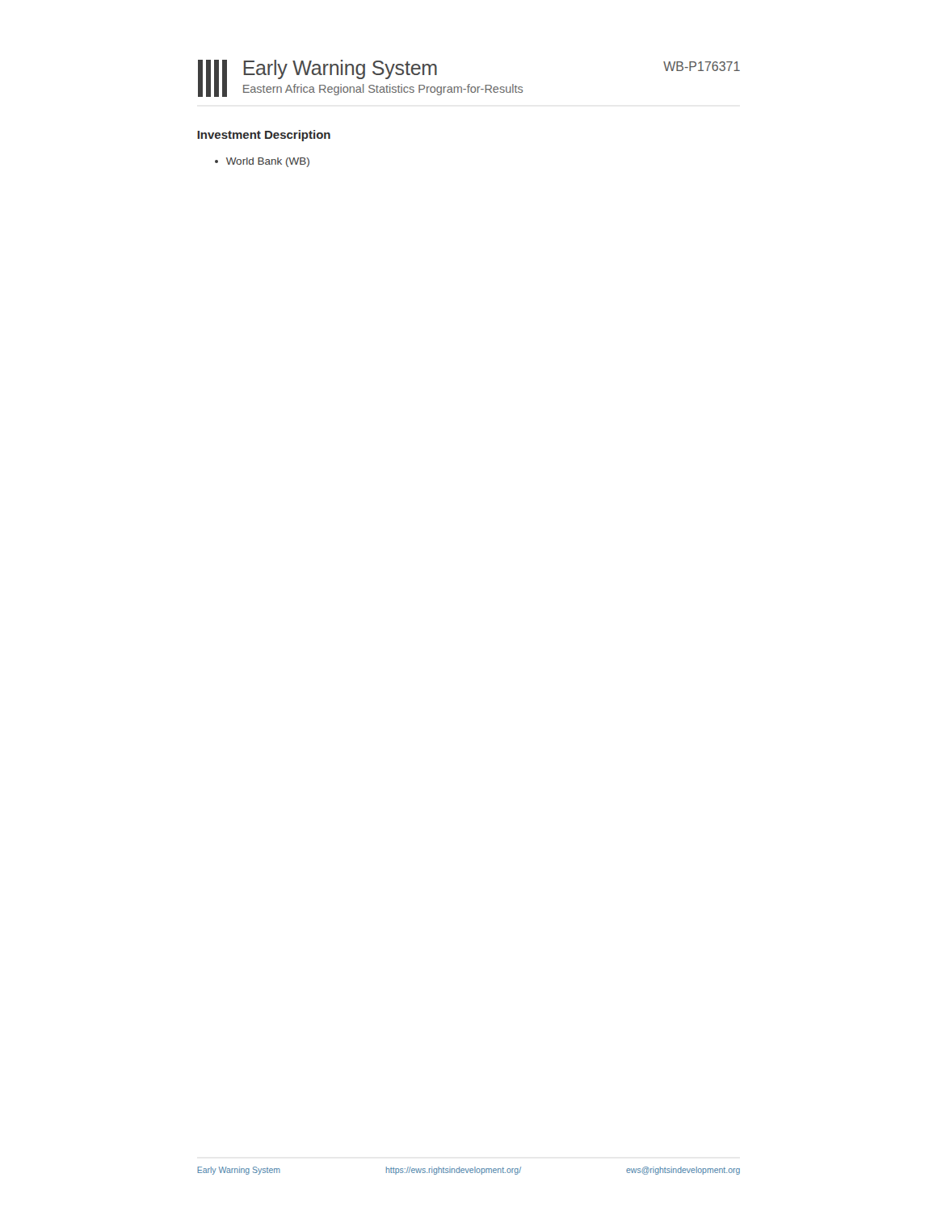Early Warning System
Eastern Africa Regional Statistics Program-for-Results
WB-P176371
Investment Description
World Bank (WB)
Early Warning System
https://ews.rightsindevelopment.org/
ews@rightsindevelopment.org